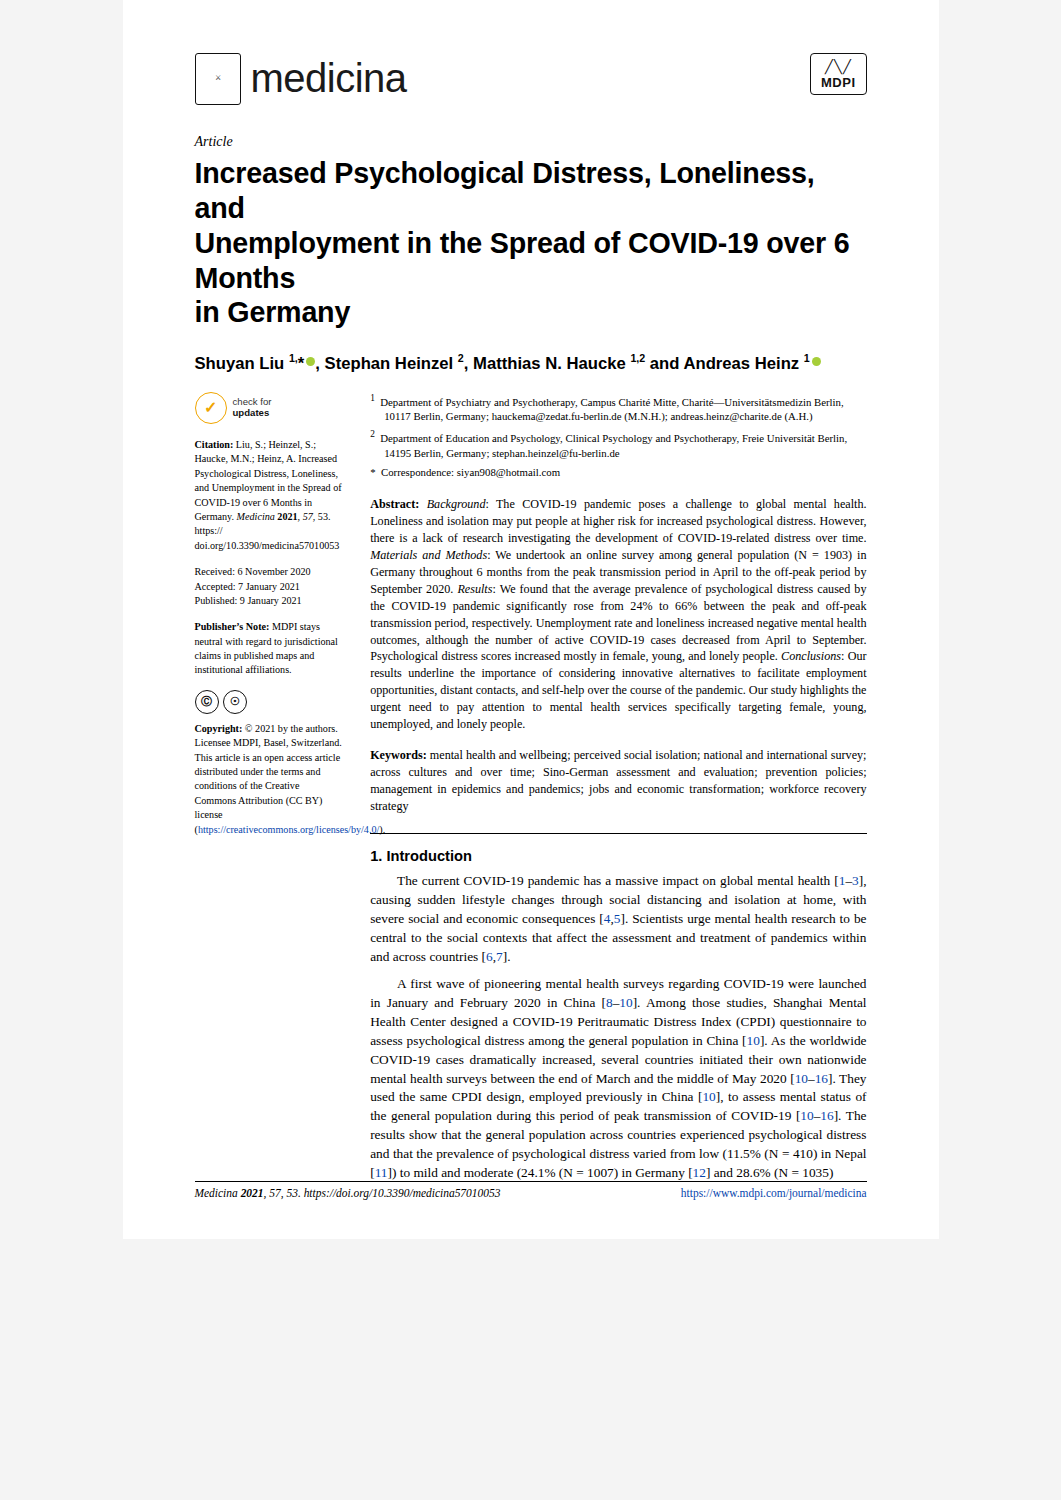⚔
medicina
╱╲╱
MDPI
Article
Increased Psychological Distress, Loneliness, and
Unemployment in the Spread of COVID-19 over 6 Months
in Germany
Shuyan Liu 1,* , Stephan Heinzel 2, Matthias N. Haucke 1,2 and Andreas Heinz 1
✓
check for
updates
Citation: Liu, S.; Heinzel, S.; Haucke, M.N.; Heinz, A. Increased Psychological Distress, Loneliness, and Unemployment in the Spread of COVID-19 over 6 Months in Germany. Medicina 2021, 57, 53. https:// doi.org/10.3390/medicina57010053
Received: 6 November 2020
Accepted: 7 January 2021
Published: 9 January 2021
Publisher’s Note: MDPI stays neutral with regard to jurisdictional claims in published maps and institutional affiliations.
Ⓒ
☉
Copyright: © 2021 by the authors. Licensee MDPI, Basel, Switzerland. This article is an open access article distributed under the terms and conditions of the Creative Commons Attribution (CC BY) license (https://creativecommons.org/licenses/by/4.0/).
1 Department of Psychiatry and Psychotherapy, Campus Charité Mitte, Charité—Universitätsmedizin Berlin, 10117 Berlin, Germany; hauckema@zedat.fu-berlin.de (M.N.H.); andreas.heinz@charite.de (A.H.)
2 Department of Education and Psychology, Clinical Psychology and Psychotherapy, Freie Universität Berlin, 14195 Berlin, Germany; stephan.heinzel@fu-berlin.de
* Correspondence: siyan908@hotmail.com
Abstract: Background: The COVID-19 pandemic poses a challenge to global mental health. Loneliness and isolation may put people at higher risk for increased psychological distress. However, there is a lack of research investigating the development of COVID-19-related distress over time. Materials and Methods: We undertook an online survey among general population (N = 1903) in Germany throughout 6 months from the peak transmission period in April to the off-peak period by September 2020. Results: We found that the average prevalence of psychological distress caused by the COVID-19 pandemic significantly rose from 24% to 66% between the peak and off-peak transmission period, respectively. Unemployment rate and loneliness increased negative mental health outcomes, although the number of active COVID-19 cases decreased from April to September. Psychological distress scores increased mostly in female, young, and lonely people. Conclusions: Our results underline the importance of considering innovative alternatives to facilitate employment opportunities, distant contacts, and self-help over the course of the pandemic. Our study highlights the urgent need to pay attention to mental health services specifically targeting female, young, unemployed, and lonely people.
Keywords: mental health and wellbeing; perceived social isolation; national and international survey; across cultures and over time; Sino-German assessment and evaluation; prevention policies; management in epidemics and pandemics; jobs and economic transformation; workforce recovery strategy
1. Introduction
The current COVID-19 pandemic has a massive impact on global mental health [1–3], causing sudden lifestyle changes through social distancing and isolation at home, with severe social and economic consequences [4,5]. Scientists urge mental health research to be central to the social contexts that affect the assessment and treatment of pandemics within and across countries [6,7].
A first wave of pioneering mental health surveys regarding COVID-19 were launched in January and February 2020 in China [8–10]. Among those studies, Shanghai Mental Health Center designed a COVID-19 Peritraumatic Distress Index (CPDI) questionnaire to assess psychological distress among the general population in China [10]. As the worldwide COVID-19 cases dramatically increased, several countries initiated their own nationwide mental health surveys between the end of March and the middle of May 2020 [10–16]. They used the same CPDI design, employed previously in China [10], to assess mental status of the general population during this period of peak transmission of COVID-19 [10–16]. The results show that the general population across countries experienced psychological distress and that the prevalence of psychological distress varied from low (11.5% (N = 410) in Nepal [11]) to mild and moderate (24.1% (N = 1007) in Germany [12] and 28.6% (N = 1035)
Medicina 2021, 57, 53. https://doi.org/10.3390/medicina57010053
https://www.mdpi.com/journal/medicina